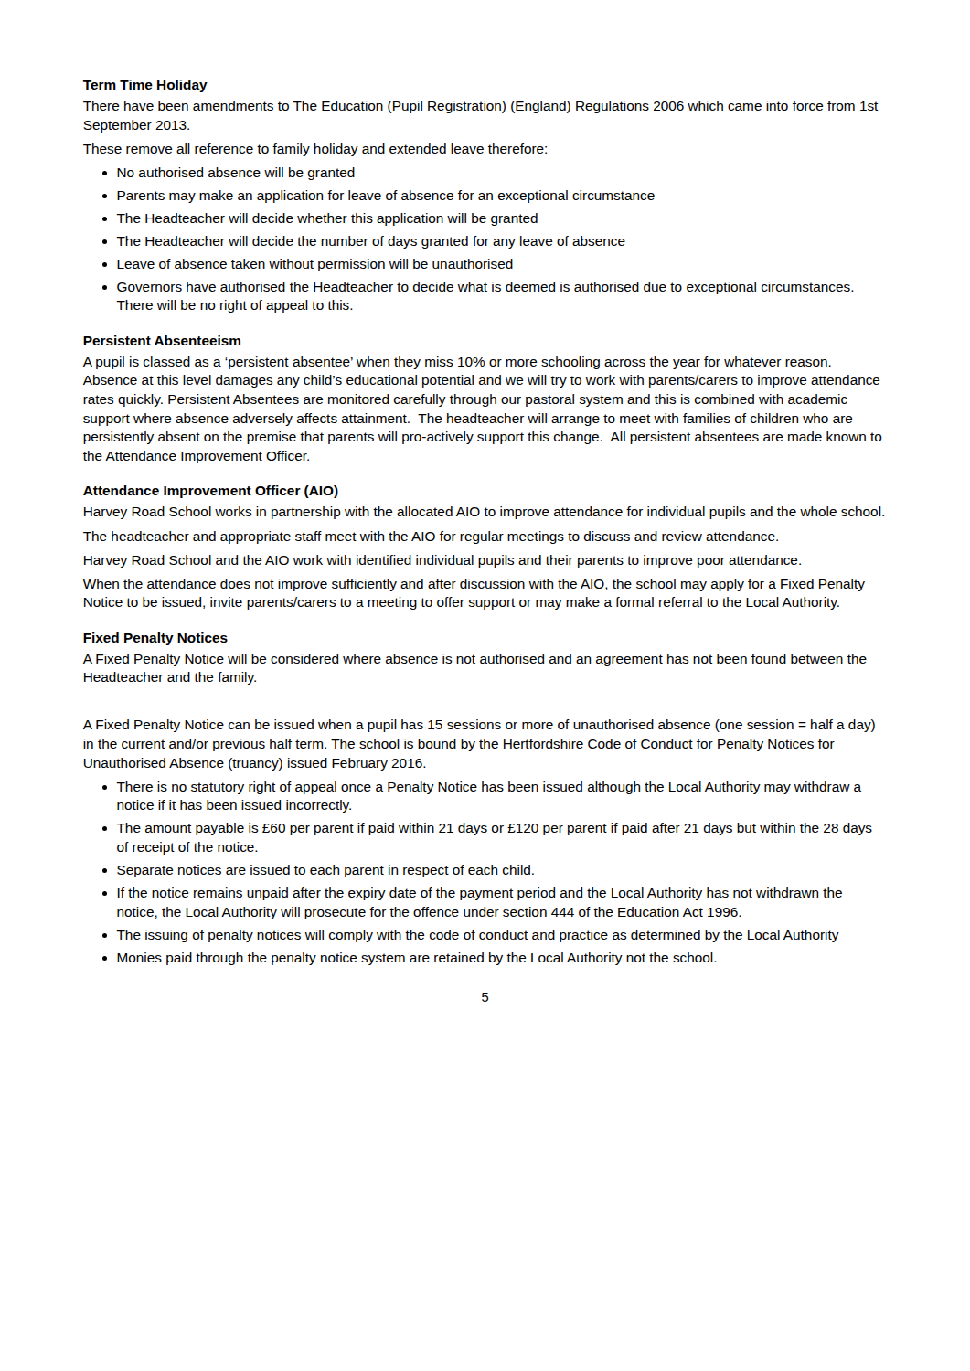Term Time Holiday
There have been amendments to The Education (Pupil Registration) (England) Regulations 2006 which came into force from 1st September 2013.
These remove all reference to family holiday and extended leave therefore:
No authorised absence will be granted
Parents may make an application for leave of absence for an exceptional circumstance
The Headteacher will decide whether this application will be granted
The Headteacher will decide the number of days granted for any leave of absence
Leave of absence taken without permission will be unauthorised
Governors have authorised the Headteacher to decide what is deemed is authorised due to exceptional circumstances. There will be no right of appeal to this.
Persistent Absenteeism
A pupil is classed as a ‘persistent absentee’ when they miss 10% or more schooling across the year for whatever reason. Absence at this level damages any child’s educational potential and we will try to work with parents/carers to improve attendance rates quickly. Persistent Absentees are monitored carefully through our pastoral system and this is combined with academic support where absence adversely affects attainment. The headteacher will arrange to meet with families of children who are persistently absent on the premise that parents will pro-actively support this change. All persistent absentees are made known to the Attendance Improvement Officer.
Attendance Improvement Officer (AIO)
Harvey Road School works in partnership with the allocated AIO to improve attendance for individual pupils and the whole school.
The headteacher and appropriate staff meet with the AIO for regular meetings to discuss and review attendance.
Harvey Road School and the AIO work with identified individual pupils and their parents to improve poor attendance.
When the attendance does not improve sufficiently and after discussion with the AIO, the school may apply for a Fixed Penalty Notice to be issued, invite parents/carers to a meeting to offer support or may make a formal referral to the Local Authority.
Fixed Penalty Notices
A Fixed Penalty Notice will be considered where absence is not authorised and an agreement has not been found between the Headteacher and the family.
A Fixed Penalty Notice can be issued when a pupil has 15 sessions or more of unauthorised absence (one session = half a day) in the current and/or previous half term. The school is bound by the Hertfordshire Code of Conduct for Penalty Notices for Unauthorised Absence (truancy) issued February 2016.
There is no statutory right of appeal once a Penalty Notice has been issued although the Local Authority may withdraw a notice if it has been issued incorrectly.
The amount payable is £60 per parent if paid within 21 days or £120 per parent if paid after 21 days but within the 28 days of receipt of the notice.
Separate notices are issued to each parent in respect of each child.
If the notice remains unpaid after the expiry date of the payment period and the Local Authority has not withdrawn the notice, the Local Authority will prosecute for the offence under section 444 of the Education Act 1996.
The issuing of penalty notices will comply with the code of conduct and practice as determined by the Local Authority
Monies paid through the penalty notice system are retained by the Local Authority not the school.
5